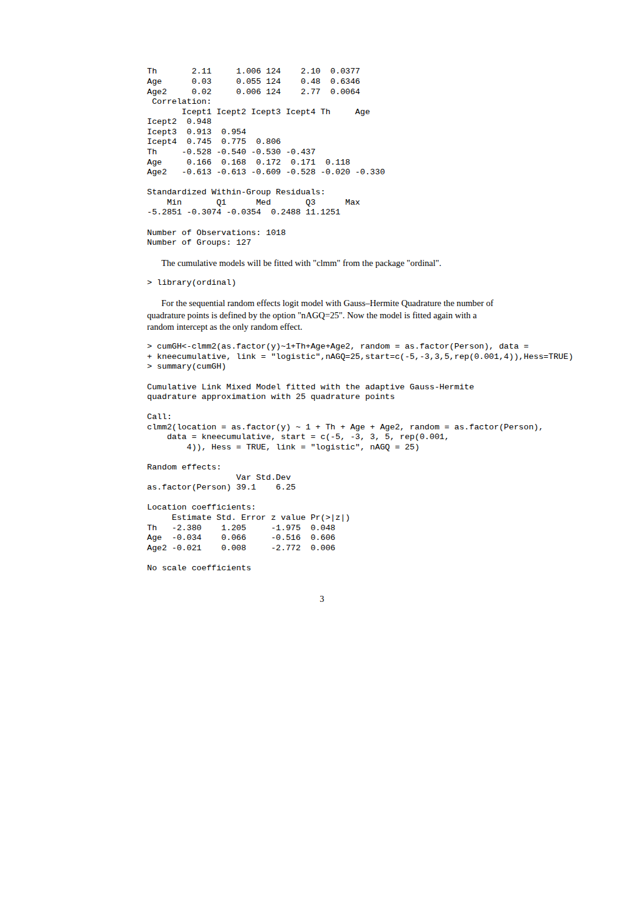Th       2.11     1.006 124    2.10  0.0377
Age      0.03     0.055 124    0.48  0.6346
Age2     0.02     0.006 124    2.77  0.0064
 Correlation:
       Icept1 Icept2 Icept3 Icept4 Th     Age
Icept2  0.948
Icept3  0.913  0.954
Icept4  0.745  0.775  0.806
Th     -0.528 -0.540 -0.530 -0.437
Age     0.166  0.168  0.172  0.171  0.118
Age2   -0.613 -0.613 -0.609 -0.528 -0.020 -0.330

Standardized Within-Group Residuals:
    Min       Q1      Med       Q3      Max
-5.2851 -0.3074 -0.0354  0.2488 11.1251

Number of Observations: 1018
Number of Groups: 127
The cumulative models will be fitted with "clmm" from the package "ordinal".
> library(ordinal)
For the sequential random effects logit model with Gauss–Hermite Quadrature the number of quadrature points is defined by the option "nAGQ=25". Now the model is fitted again with a random intercept as the only random effect.
> cumGH<-clmm2(as.factor(y)~1+Th+Age+Age2, random = as.factor(Person), data =
+ kneecumulative, link = "logistic",nAGQ=25,start=c(-5,-3,3,5,rep(0.001,4)),Hess=TRUE)
> summary(cumGH)

Cumulative Link Mixed Model fitted with the adaptive Gauss-Hermite
quadrature approximation with 25 quadrature points

Call:
clmm2(location = as.factor(y) ~ 1 + Th + Age + Age2, random = as.factor(Person),
    data = kneecumulative, start = c(-5, -3, 3, 5, rep(0.001,
        4)), Hess = TRUE, link = "logistic", nAGQ = 25)

Random effects:
                  Var Std.Dev
as.factor(Person) 39.1    6.25

Location coefficients:
     Estimate Std. Error z value Pr(>|z|)
Th   -2.380    1.205     -1.975  0.048
Age  -0.034    0.066     -0.516  0.606
Age2 -0.021    0.008     -2.772  0.006

No scale coefficients
3